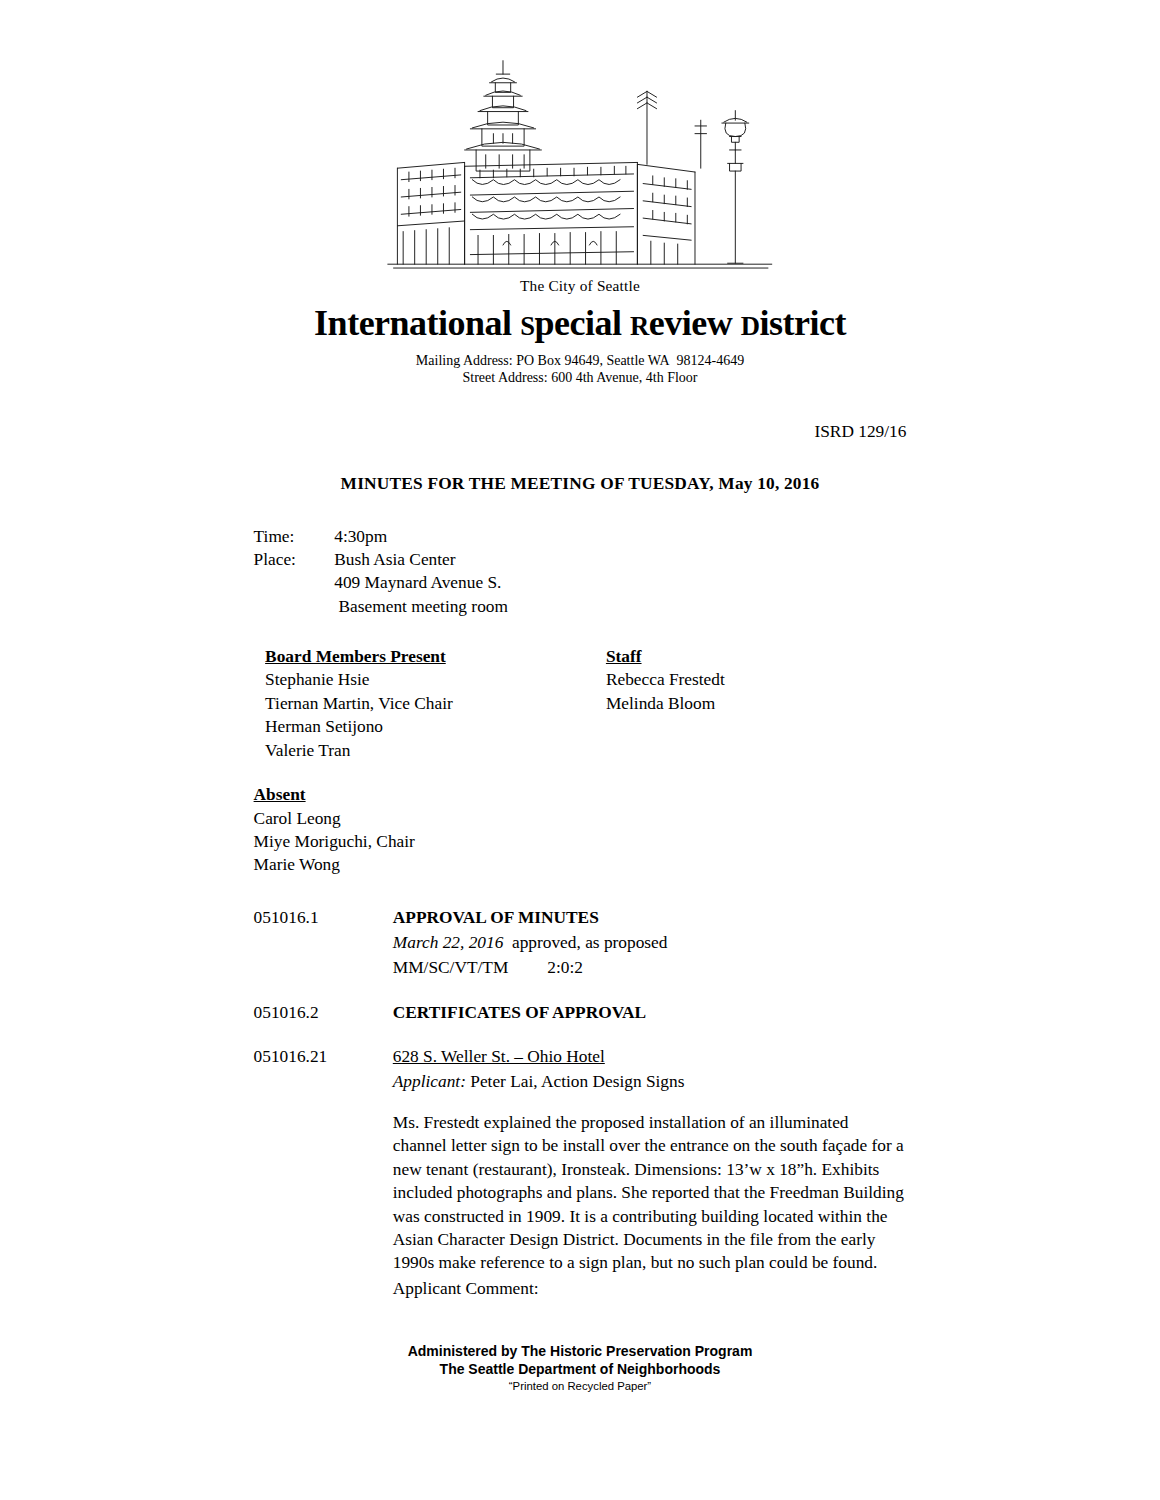The City of Seattle
International Special Review District
Mailing Address: PO Box 94649, Seattle WA 98124-4649
Street Address: 600 4th Avenue, 4th Floor
ISRD 129/16
MINUTES FOR THE MEETING OF TUESDAY, May 10, 2016
| Time: | 4:30pm |
| Place: | Bush Asia Center |
| | 409 Maynard Avenue S. |
| | Basement meeting room |
| Board Members Present | Staff |
| Stephanie Hsie | Rebecca Frestedt |
| Tiernan Martin, Vice Chair | Melinda Bloom |
| Herman Setijono | |
| Valerie Tran | |
Absent
Carol Leong
Miye Moriguchi, Chair
Marie Wong
051016.1
APPROVAL OF MINUTES
March 22, 2016 approved, as proposed
MM/SC/VT/TM 2:0:2
051016.2
CERTIFICATES OF APPROVAL
051016.21
628 S. Weller St. – Ohio Hotel
Applicant: Peter Lai, Action Design Signs
Ms. Frestedt explained the proposed installation of an illuminated channel letter sign to be install over the entrance on the south façade for a new tenant (restaurant), Ironsteak. Dimensions: 13’w x 18”h. Exhibits included photographs and plans. She reported that the Freedman Building was constructed in 1909. It is a contributing building located within the Asian Character Design District. Documents in the file from the early 1990s make reference to a sign plan, but no such plan could be found.
Applicant Comment:
Administered by The Historic Preservation Program
The Seattle Department of Neighborhoods
“Printed on Recycled Paper”